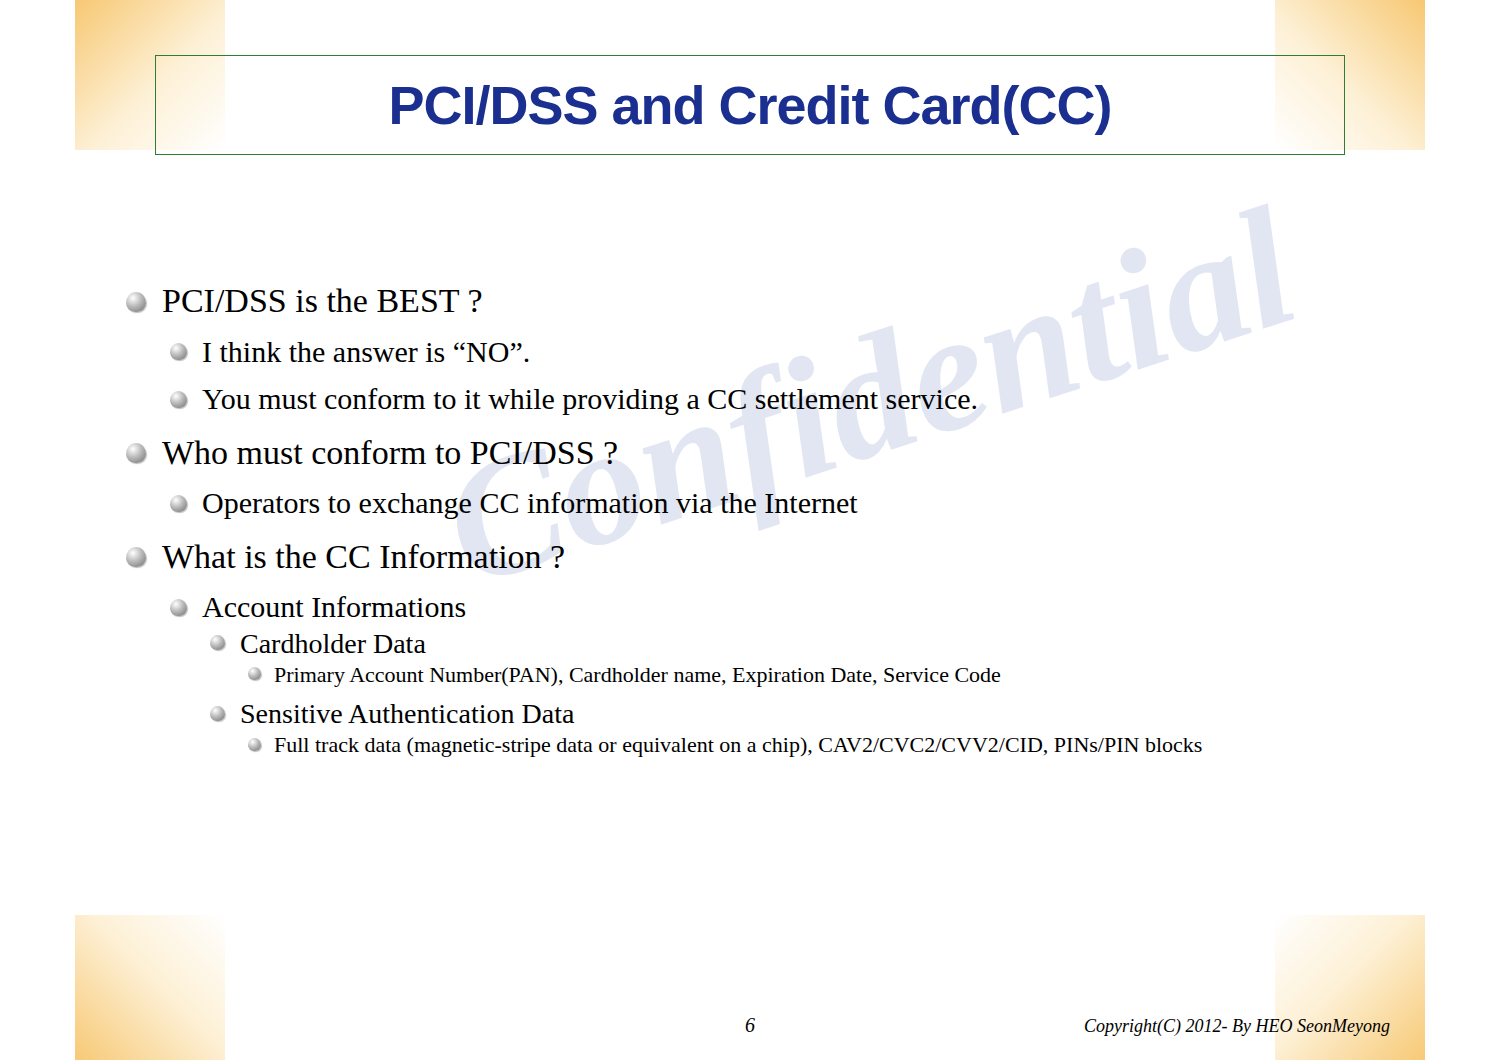PCI/DSS and Credit Card(CC)
Confidential
PCI/DSS is the BEST ?
I think the answer is “NO”.
You must conform to it while providing a CC settlement service.
Who must conform to PCI/DSS ?
Operators to exchange CC information via the Internet
What is the CC Information ?
Account Informations
Cardholder Data
Primary Account Number(PAN), Cardholder name, Expiration Date, Service Code
Sensitive Authentication Data
Full track data (magnetic-stripe data or equivalent on a chip), CAV2/CVC2/CVV2/CID, PINs/PIN blocks
6
Copyright(C) 2012- By HEO SeonMeyong